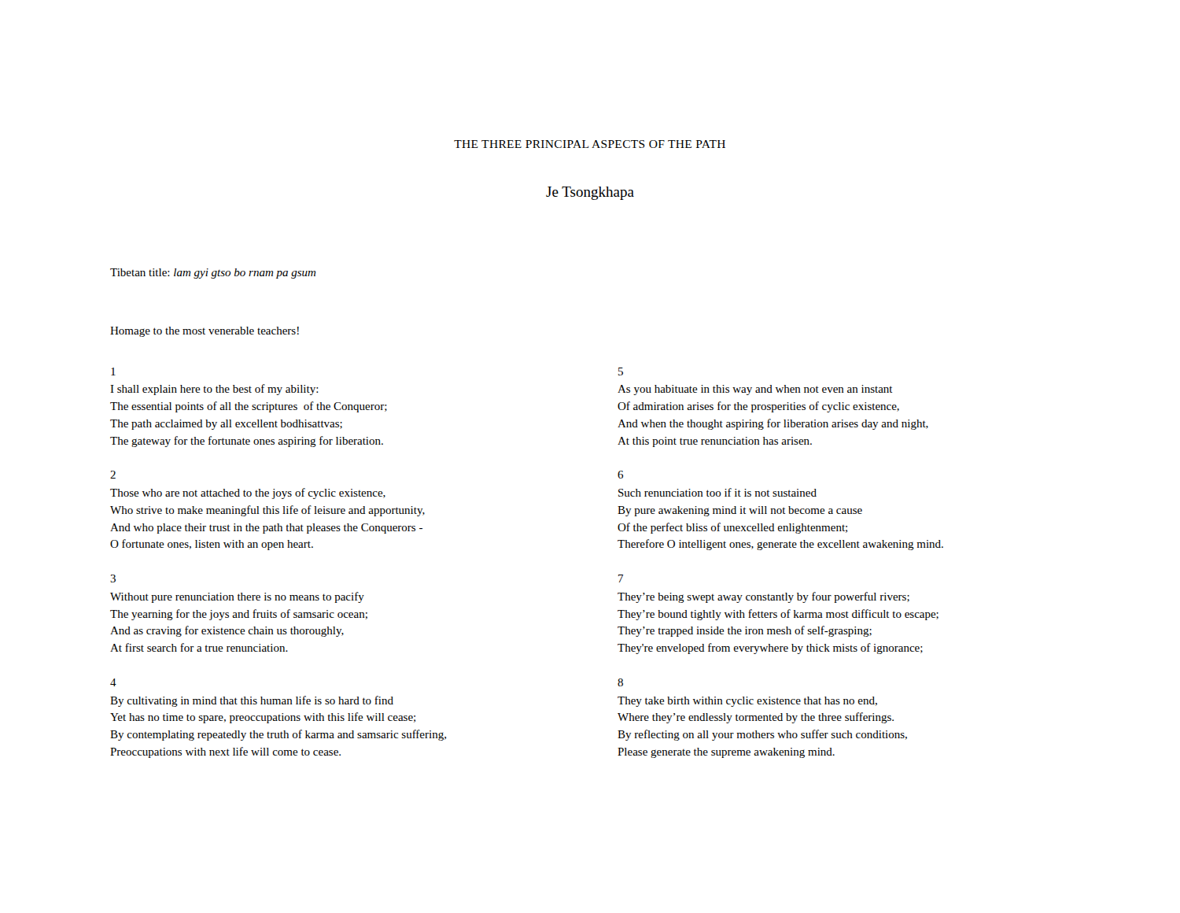The Three Principal Aspects of The Path
Je Tsongkhapa
Tibetan title: lam gyi gtso bo rnam pa gsum
Homage to the most venerable teachers!
1 I shall explain here to the best of my ability: The essential points of all the scriptures of the Conqueror; The path acclaimed by all excellent bodhisattvas; The gateway for the fortunate ones aspiring for liberation.
2 Those who are not attached to the joys of cyclic existence, Who strive to make meaningful this life of leisure and apportunity, And who place their trust in the path that pleases the Conquerors - O fortunate ones, listen with an open heart.
3 Without pure renunciation there is no means to pacify The yearning for the joys and fruits of samsaric ocean; And as craving for existence chain us thoroughly, At first search for a true renunciation.
4 By cultivating in mind that this human life is so hard to find Yet has no time to spare, preoccupations with this life will cease; By contemplating repeatedly the truth of karma and samsaric suffering, Preoccupations with next life will come to cease.
5 As you habituate in this way and when not even an instant Of admiration arises for the prosperities of cyclic existence, And when the thought aspiring for liberation arises day and night, At this point true renunciation has arisen.
6 Such renunciation too if it is not sustained By pure awakening mind it will not become a cause Of the perfect bliss of unexcelled enlightenment; Therefore O intelligent ones, generate the excellent awakening mind.
7 They’re being swept away constantly by four powerful rivers; They’re bound tightly with fetters of karma most difficult to escape; They’re trapped inside the iron mesh of self-grasping; They're enveloped from everywhere by thick mists of ignorance;
8 They take birth within cyclic existence that has no end, Where they’re endlessly tormented by the three sufferings. By reflecting on all your mothers who suffer such conditions, Please generate the supreme awakening mind.